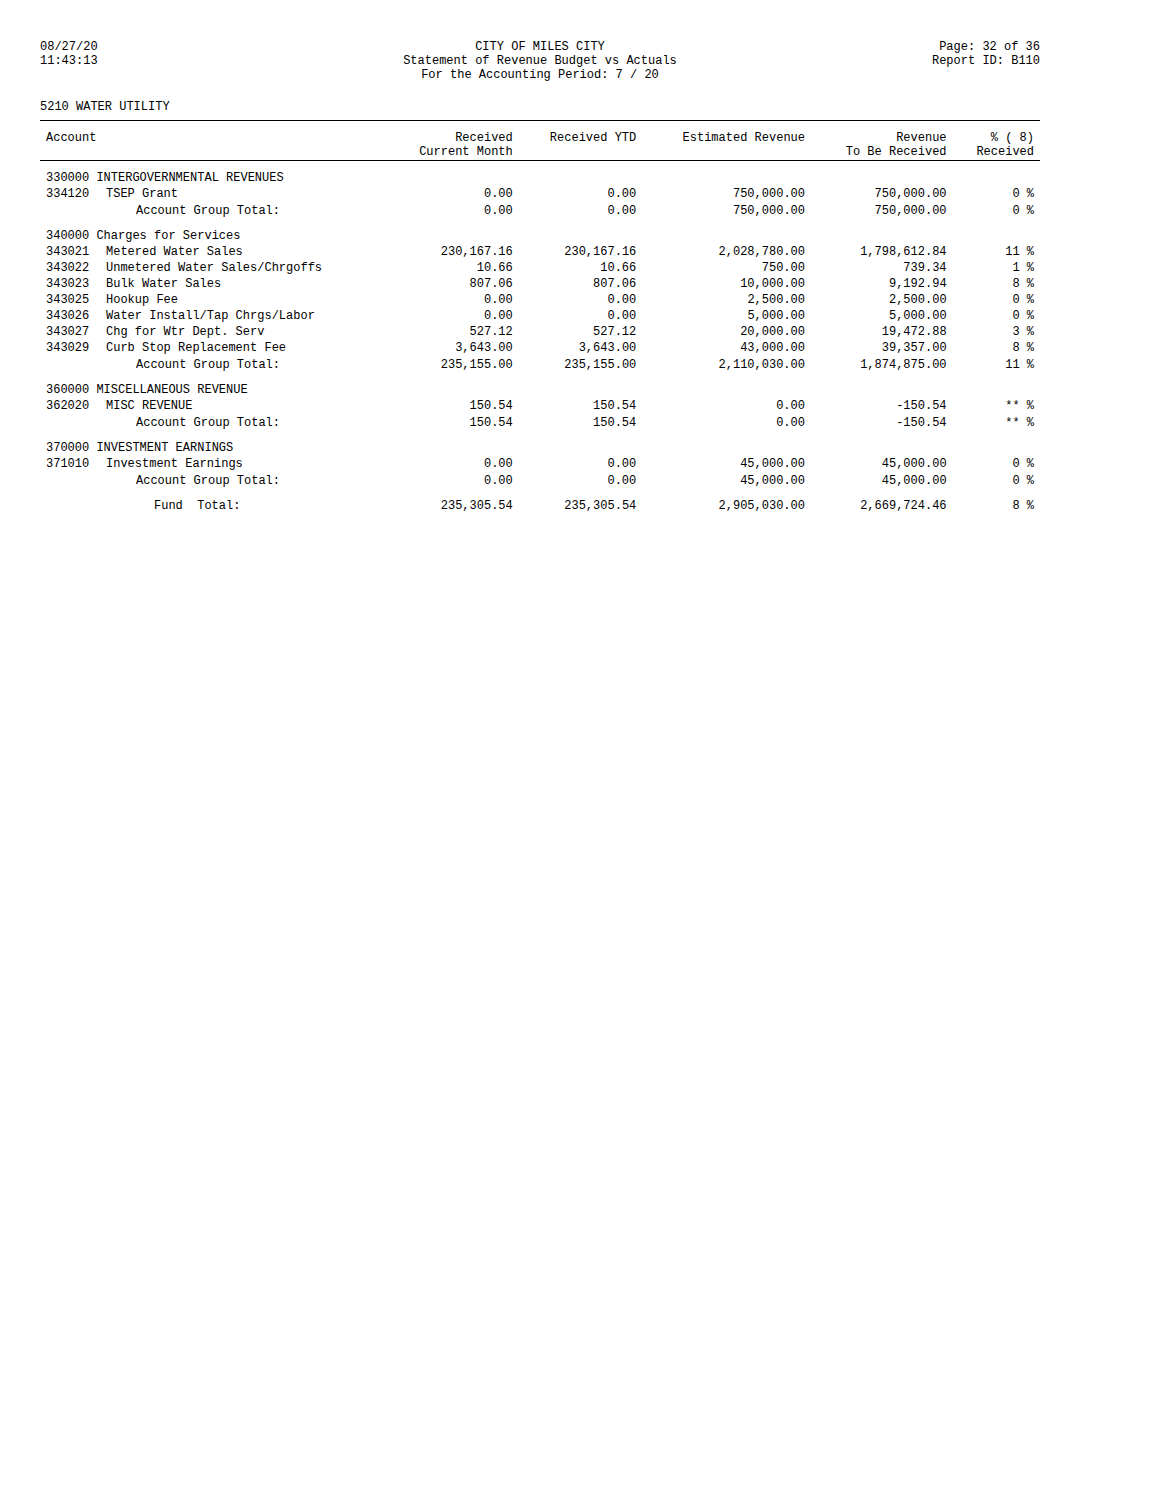08/27/20 11:43:13
CITY OF MILES CITY Statement of Revenue Budget vs Actuals For the Accounting Period: 7 / 20
Page: 32 of 36 Report ID: B110
5210 WATER UTILITY
| Account | Received Current Month | Received YTD | Estimated Revenue | Revenue To Be Received | % ( 8) Received |
| --- | --- | --- | --- | --- | --- |
| 330000 INTERGOVERNMENTAL REVENUES | | | | | |
| 334120 | TSEP Grant | 0.00 | 0.00 | 750,000.00 | 750,000.00 | 0 % |
| | Account Group Total: | 0.00 | 0.00 | 750,000.00 | 750,000.00 | 0 % |
| 340000 Charges for Services | | | | | |
| 343021 | Metered Water Sales | 230,167.16 | 230,167.16 | 2,028,780.00 | 1,798,612.84 | 11 % |
| 343022 | Unmetered Water Sales/Chrgoffs | 10.66 | 10.66 | 750.00 | 739.34 | 1 % |
| 343023 | Bulk Water Sales | 807.06 | 807.06 | 10,000.00 | 9,192.94 | 8 % |
| 343025 | Hookup Fee | 0.00 | 0.00 | 2,500.00 | 2,500.00 | 0 % |
| 343026 | Water Install/Tap Chrgs/Labor | 0.00 | 0.00 | 5,000.00 | 5,000.00 | 0 % |
| 343027 | Chg for Wtr Dept. Serv | 527.12 | 527.12 | 20,000.00 | 19,472.88 | 3 % |
| 343029 | Curb Stop Replacement Fee | 3,643.00 | 3,643.00 | 43,000.00 | 39,357.00 | 8 % |
| | Account Group Total: | 235,155.00 | 235,155.00 | 2,110,030.00 | 1,874,875.00 | 11 % |
| 360000 MISCELLANEOUS REVENUE | | | | | |
| 362020 | MISC REVENUE | 150.54 | 150.54 | 0.00 | -150.54 | ** % |
| | Account Group Total: | 150.54 | 150.54 | 0.00 | -150.54 | ** % |
| 370000 INVESTMENT EARNINGS | | | | | |
| 371010 | Investment Earnings | 0.00 | 0.00 | 45,000.00 | 45,000.00 | 0 % |
| | Account Group Total: | 0.00 | 0.00 | 45,000.00 | 45,000.00 | 0 % |
| | Fund Total: | 235,305.54 | 235,305.54 | 2,905,030.00 | 2,669,724.46 | 8 % |